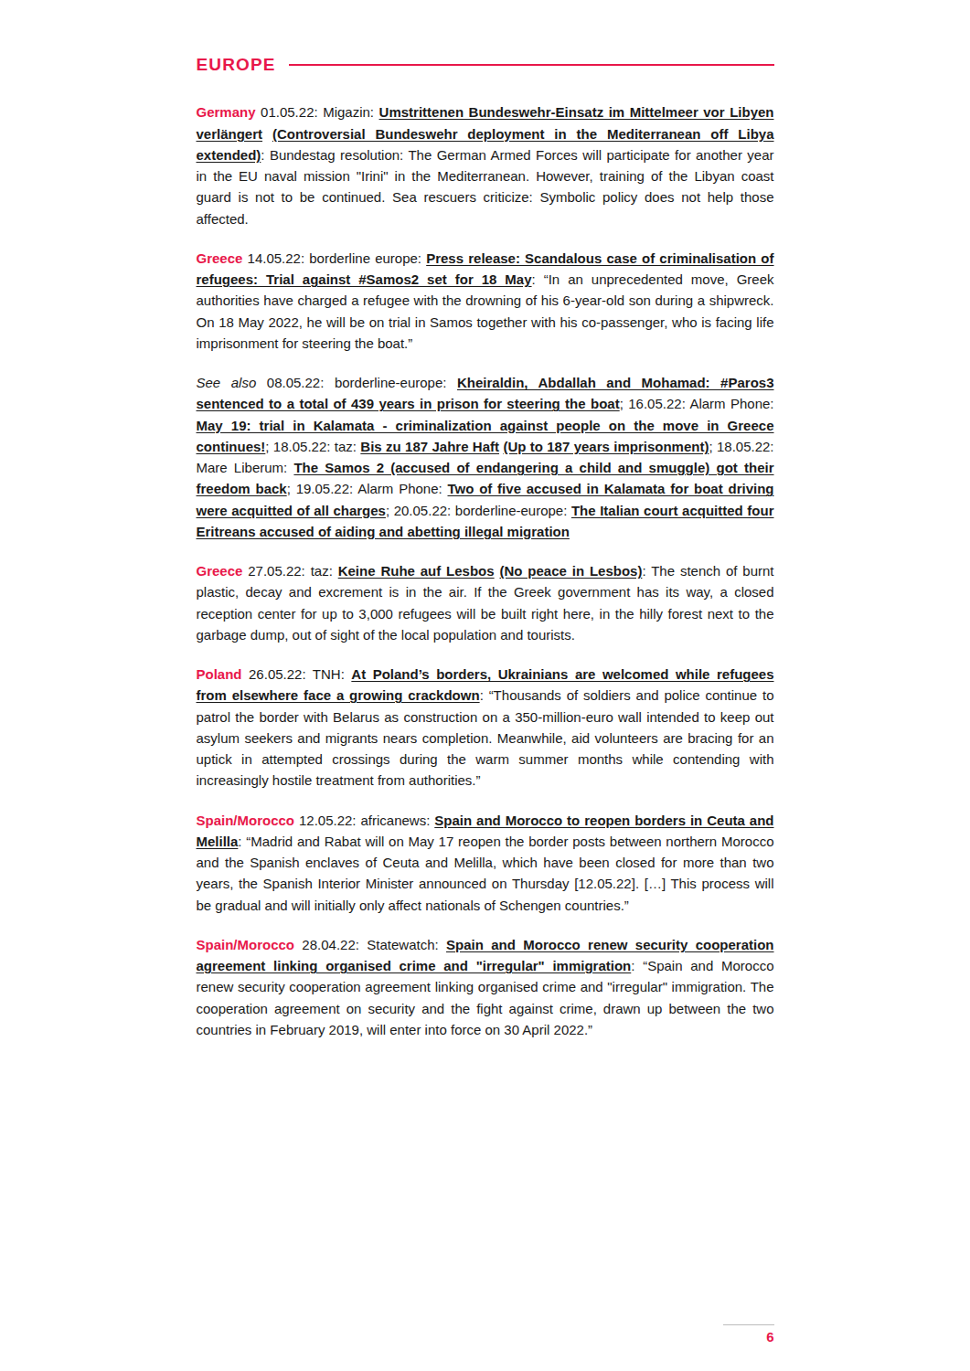EUROPE
Germany 01.05.22: Migazin: Umstrittenen Bundeswehr-Einsatz im Mittelmeer vor Libyen verlängert (Controversial Bundeswehr deployment in the Mediterranean off Libya extended): Bundestag resolution: The German Armed Forces will participate for another year in the EU naval mission "Irini" in the Mediterranean. However, training of the Libyan coast guard is not to be continued. Sea rescuers criticize: Symbolic policy does not help those affected.
Greece 14.05.22: borderline europe: Press release: Scandalous case of criminalisation of refugees: Trial against #Samos2 set for 18 May: “In an unprecedented move, Greek authorities have charged a refugee with the drowning of his 6-year-old son during a shipwreck. On 18 May 2022, he will be on trial in Samos together with his co-passenger, who is facing life imprisonment for steering the boat.”
See also 08.05.22: borderline-europe: Kheiraldin, Abdallah and Mohamad: #Paros3 sentenced to a total of 439 years in prison for steering the boat; 16.05.22: Alarm Phone: May 19: trial in Kalamata - criminalization against people on the move in Greece continues!; 18.05.22: taz: Bis zu 187 Jahre Haft (Up to 187 years imprisonment); 18.05.22: Mare Liberum: The Samos 2 (accused of endangering a child and smuggle) got their freedom back; 19.05.22: Alarm Phone: Two of five accused in Kalamata for boat driving were acquitted of all charges; 20.05.22: borderline-europe: The Italian court acquitted four Eritreans accused of aiding and abetting illegal migration
Greece 27.05.22: taz: Keine Ruhe auf Lesbos (No peace in Lesbos): The stench of burnt plastic, decay and excrement is in the air. If the Greek government has its way, a closed reception center for up to 3,000 refugees will be built right here, in the hilly forest next to the garbage dump, out of sight of the local population and tourists.
Poland 26.05.22: TNH: At Poland’s borders, Ukrainians are welcomed while refugees from elsewhere face a growing crackdown: “Thousands of soldiers and police continue to patrol the border with Belarus as construction on a 350-million-euro wall intended to keep out asylum seekers and migrants nears completion. Meanwhile, aid volunteers are bracing for an uptick in attempted crossings during the warm summer months while contending with increasingly hostile treatment from authorities.”
Spain/Morocco 12.05.22: africanews: Spain and Morocco to reopen borders in Ceuta and Melilla: “Madrid and Rabat will on May 17 reopen the border posts between northern Morocco and the Spanish enclaves of Ceuta and Melilla, which have been closed for more than two years, the Spanish Interior Minister announced on Thursday [12.05.22]. […] This process will be gradual and will initially only affect nationals of Schengen countries.”
Spain/Morocco 28.04.22: Statewatch: Spain and Morocco renew security cooperation agreement linking organised crime and "irregular" immigration: “Spain and Morocco renew security cooperation agreement linking organised crime and "irregular" immigration. The cooperation agreement on security and the fight against crime, drawn up between the two countries in February 2019, will enter into force on 30 April 2022.”
6